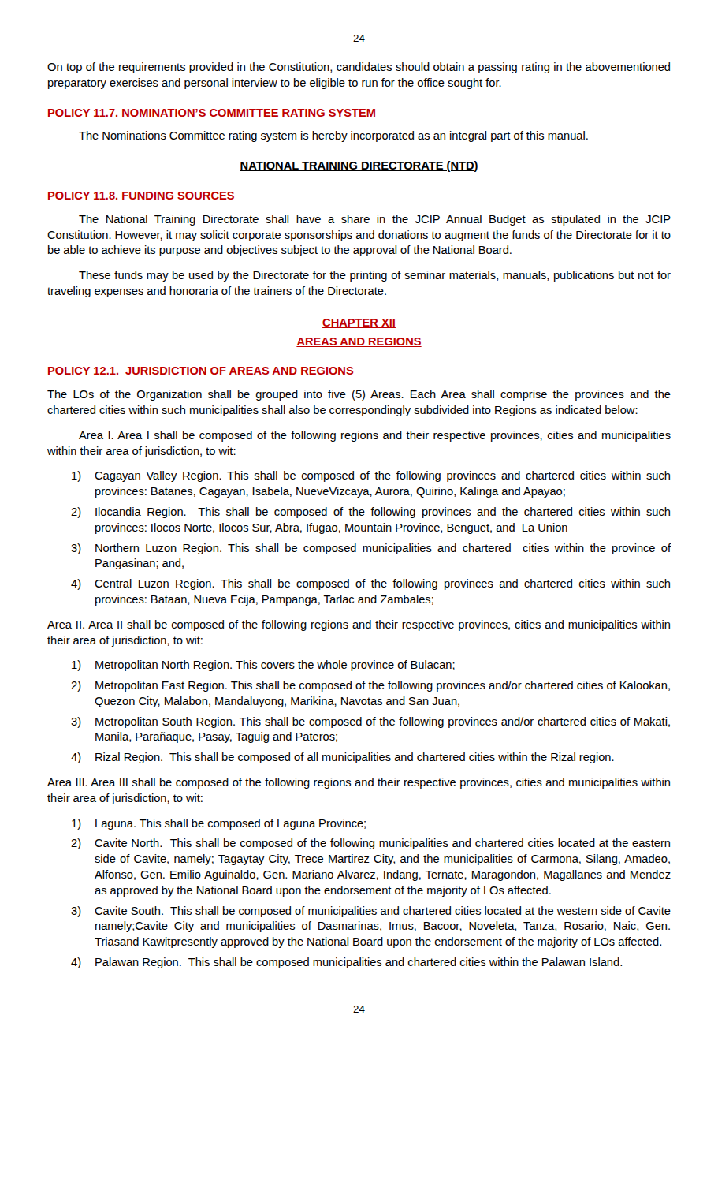24
On top of the requirements provided in the Constitution, candidates should obtain a passing rating in the abovementioned preparatory exercises and personal interview to be eligible to run for the office sought for.
POLICY 11.7. NOMINATION’S COMMITTEE RATING SYSTEM
The Nominations Committee rating system is hereby incorporated as an integral part of this manual.
NATIONAL TRAINING DIRECTORATE (NTD)
POLICY 11.8. FUNDING SOURCES
The National Training Directorate shall have a share in the JCIP Annual Budget as stipulated in the JCIP Constitution. However, it may solicit corporate sponsorships and donations to augment the funds of the Directorate for it to be able to achieve its purpose and objectives subject to the approval of the National Board.
These funds may be used by the Directorate for the printing of seminar materials, manuals, publications but not for traveling expenses and honoraria of the trainers of the Directorate.
CHAPTER XII
AREAS AND REGIONS
POLICY 12.1. JURISDICTION OF AREAS AND REGIONS
The LOs of the Organization shall be grouped into five (5) Areas. Each Area shall comprise the provinces and the chartered cities within such municipalities shall also be correspondingly subdivided into Regions as indicated below:
Area I. Area I shall be composed of the following regions and their respective provinces, cities and municipalities within their area of jurisdiction, to wit:
Cagayan Valley Region. This shall be composed of the following provinces and chartered cities within such provinces: Batanes, Cagayan, Isabela, NueveVizcaya, Aurora, Quirino, Kalinga and Apayao;
Ilocandia Region. This shall be composed of the following provinces and the chartered cities within such provinces: Ilocos Norte, Ilocos Sur, Abra, Ifugao, Mountain Province, Benguet, and La Union
Northern Luzon Region. This shall be composed municipalities and chartered cities within the province of Pangasinan; and,
Central Luzon Region. This shall be composed of the following provinces and chartered cities within such provinces: Bataan, Nueva Ecija, Pampanga, Tarlac and Zambales;
Area II. Area II shall be composed of the following regions and their respective provinces, cities and municipalities within their area of jurisdiction, to wit:
Metropolitan North Region. This covers the whole province of Bulacan;
Metropolitan East Region. This shall be composed of the following provinces and/or chartered cities of Kalookan, Quezon City, Malabon, Mandaluyong, Marikina, Navotas and San Juan,
Metropolitan South Region. This shall be composed of the following provinces and/or chartered cities of Makati, Manila, Parañaque, Pasay, Taguig and Pateros;
Rizal Region. This shall be composed of all municipalities and chartered cities within the Rizal region.
Area III. Area III shall be composed of the following regions and their respective provinces, cities and municipalities within their area of jurisdiction, to wit:
Laguna. This shall be composed of Laguna Province;
Cavite North. This shall be composed of the following municipalities and chartered cities located at the eastern side of Cavite, namely; Tagaytay City, Trece Martirez City, and the municipalities of Carmona, Silang, Amadeo, Alfonso, Gen. Emilio Aguinaldo, Gen. Mariano Alvarez, Indang, Ternate, Maragondon, Magallanes and Mendez as approved by the National Board upon the endorsement of the majority of LOs affected.
Cavite South. This shall be composed of municipalities and chartered cities located at the western side of Cavite namely;Cavite City and municipalities of Dasmarinas, Imus, Bacoor, Noveleta, Tanza, Rosario, Naic, Gen. Triasand Kawitpresently approved by the National Board upon the endorsement of the majority of LOs affected.
Palawan Region. This shall be composed municipalities and chartered cities within the Palawan Island.
24